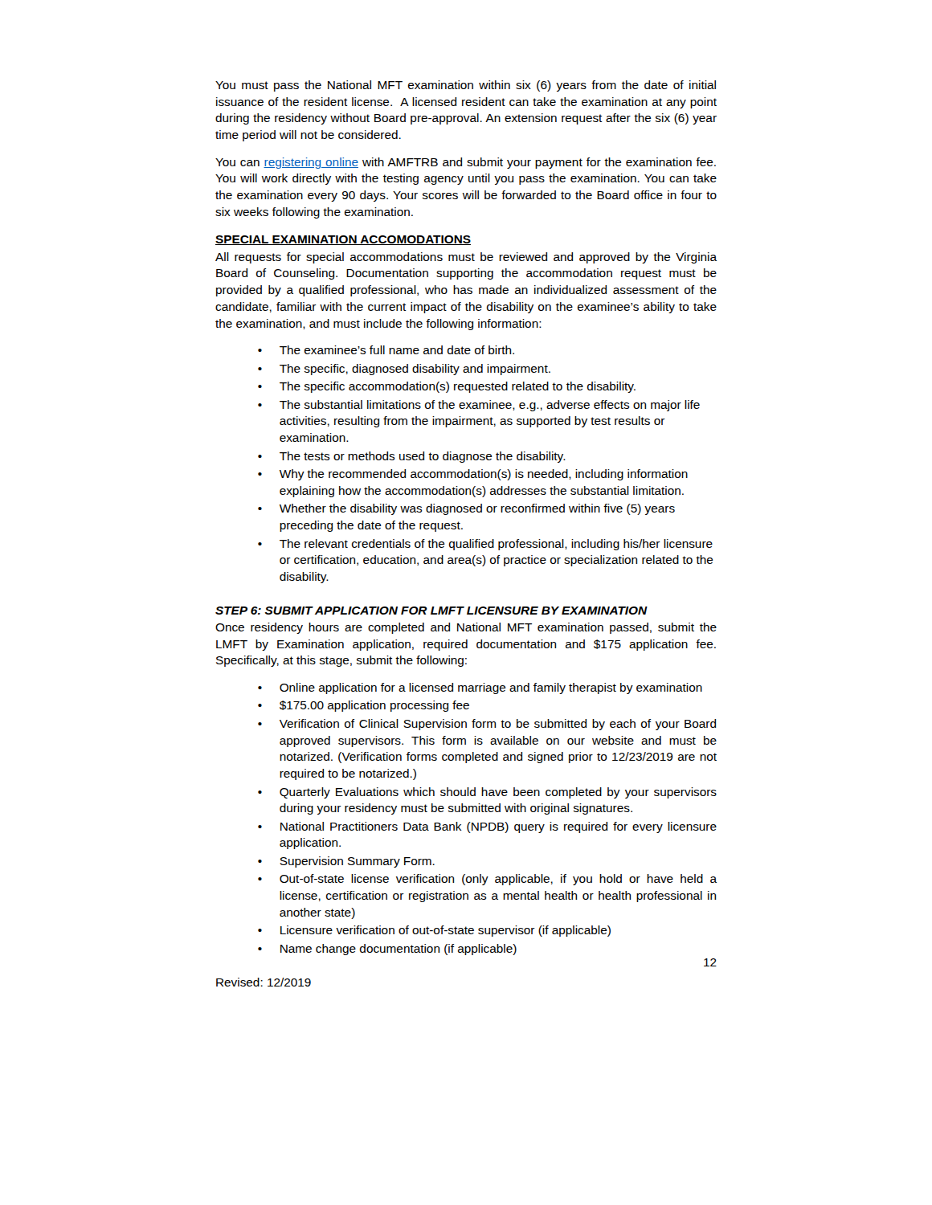You must pass the National MFT examination within six (6) years from the date of initial issuance of the resident license. A licensed resident can take the examination at any point during the residency without Board pre-approval. An extension request after the six (6) year time period will not be considered.
You can registering online with AMFTRB and submit your payment for the examination fee. You will work directly with the testing agency until you pass the examination. You can take the examination every 90 days. Your scores will be forwarded to the Board office in four to six weeks following the examination.
SPECIAL EXAMINATION ACCOMODATIONS
All requests for special accommodations must be reviewed and approved by the Virginia Board of Counseling. Documentation supporting the accommodation request must be provided by a qualified professional, who has made an individualized assessment of the candidate, familiar with the current impact of the disability on the examinee’s ability to take the examination, and must include the following information:
The examinee’s full name and date of birth.
The specific, diagnosed disability and impairment.
The specific accommodation(s) requested related to the disability.
The substantial limitations of the examinee, e.g., adverse effects on major life activities, resulting from the impairment, as supported by test results or examination.
The tests or methods used to diagnose the disability.
Why the recommended accommodation(s) is needed, including information explaining how the accommodation(s) addresses the substantial limitation.
Whether the disability was diagnosed or reconfirmed within five (5) years preceding the date of the request.
The relevant credentials of the qualified professional, including his/her licensure or certification, education, and area(s) of practice or specialization related to the disability.
STEP 6: SUBMIT APPLICATION FOR LMFT LICENSURE BY EXAMINATION
Once residency hours are completed and National MFT examination passed, submit the LMFT by Examination application, required documentation and $175 application fee. Specifically, at this stage, submit the following:
Online application for a licensed marriage and family therapist by examination
$175.00 application processing fee
Verification of Clinical Supervision form to be submitted by each of your Board approved supervisors. This form is available on our website and must be notarized. (Verification forms completed and signed prior to 12/23/2019 are not required to be notarized.)
Quarterly Evaluations which should have been completed by your supervisors during your residency must be submitted with original signatures.
National Practitioners Data Bank (NPDB) query is required for every licensure application.
Supervision Summary Form.
Out-of-state license verification (only applicable, if you hold or have held a license, certification or registration as a mental health or health professional in another state)
Licensure verification of out-of-state supervisor (if applicable)
Name change documentation (if applicable)
12
Revised: 12/2019